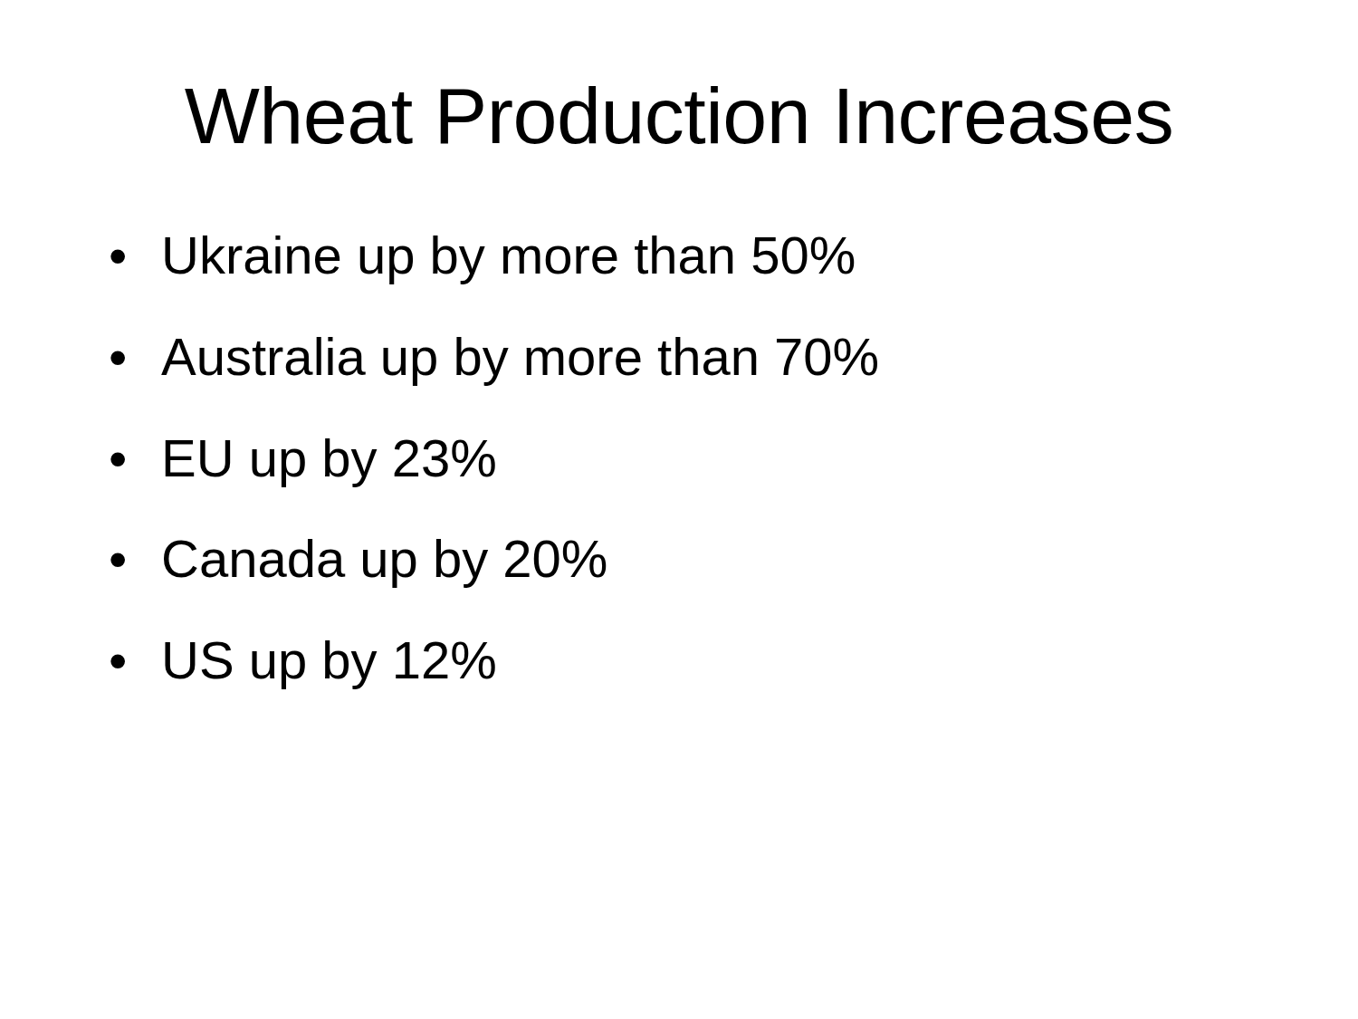Wheat Production Increases
Ukraine up by more than 50%
Australia up by more than 70%
EU up by 23%
Canada up by 20%
US up by 12%